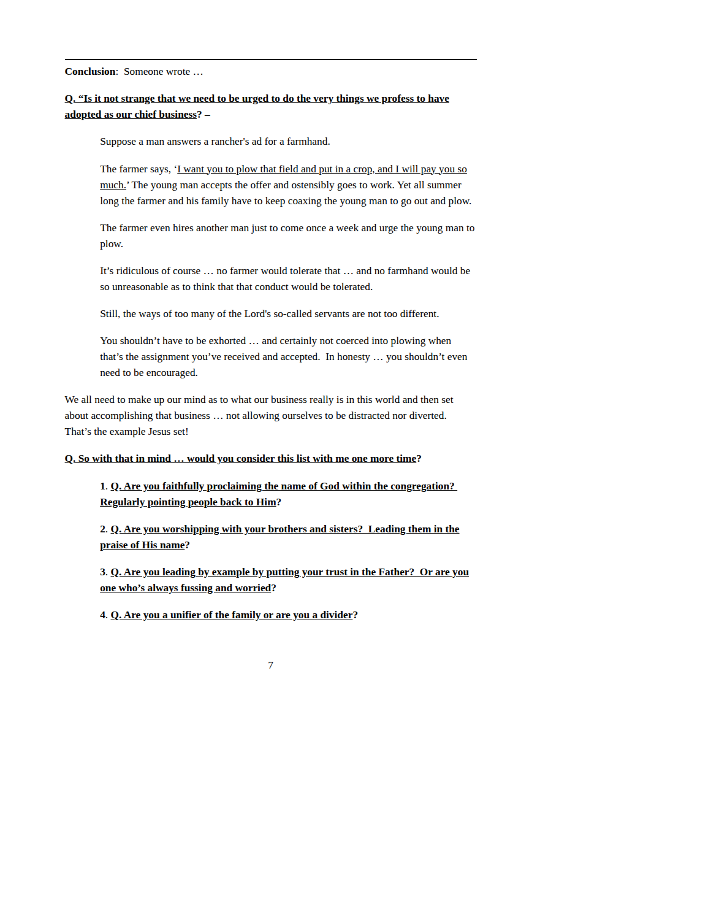Conclusion: Someone wrote …
Q. “Is it not strange that we need to be urged to do the very things we profess to have adopted as our chief business? –
Suppose a man answers a rancher's ad for a farmhand.
The farmer says, ‘I want you to plow that field and put in a crop, and I will pay you so much.’ The young man accepts the offer and ostensibly goes to work. Yet all summer long the farmer and his family have to keep coaxing the young man to go out and plow.
The farmer even hires another man just to come once a week and urge the young man to plow.
It’s ridiculous of course … no farmer would tolerate that … and no farmhand would be so unreasonable as to think that that conduct would be tolerated.
Still, the ways of too many of the Lord's so-called servants are not too different.
You shouldn’t have to be exhorted … and certainly not coerced into plowing when that’s the assignment you’ve received and accepted. In honesty … you shouldn’t even need to be encouraged.
We all need to make up our mind as to what our business really is in this world and then set about accomplishing that business … not allowing ourselves to be distracted nor diverted. That’s the example Jesus set!
Q. So with that in mind … would you consider this list with me one more time?
1. Q. Are you faithfully proclaiming the name of God within the congregation? Regularly pointing people back to Him?
2. Q. Are you worshipping with your brothers and sisters? Leading them in the praise of His name?
3. Q. Are you leading by example by putting your trust in the Father? Or are you one who’s always fussing and worried?
4. Q. Are you a unifier of the family or are you a divider?
7